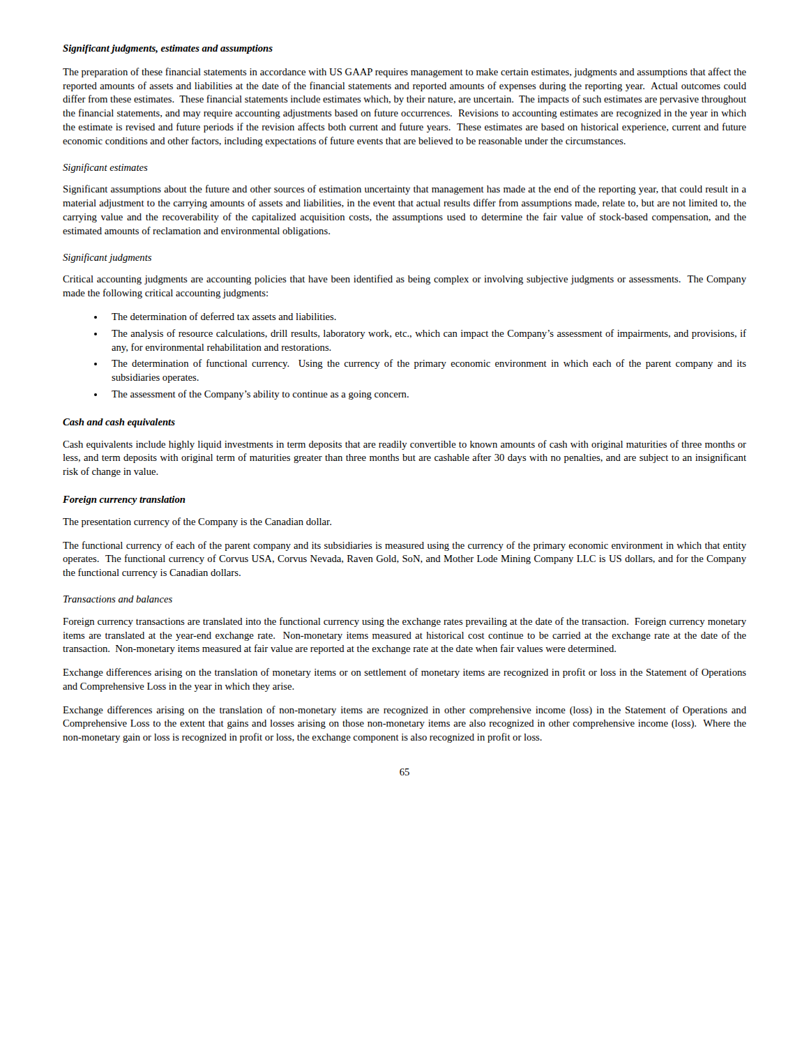Significant judgments, estimates and assumptions
The preparation of these financial statements in accordance with US GAAP requires management to make certain estimates, judgments and assumptions that affect the reported amounts of assets and liabilities at the date of the financial statements and reported amounts of expenses during the reporting year. Actual outcomes could differ from these estimates. These financial statements include estimates which, by their nature, are uncertain. The impacts of such estimates are pervasive throughout the financial statements, and may require accounting adjustments based on future occurrences. Revisions to accounting estimates are recognized in the year in which the estimate is revised and future periods if the revision affects both current and future years. These estimates are based on historical experience, current and future economic conditions and other factors, including expectations of future events that are believed to be reasonable under the circumstances.
Significant estimates
Significant assumptions about the future and other sources of estimation uncertainty that management has made at the end of the reporting year, that could result in a material adjustment to the carrying amounts of assets and liabilities, in the event that actual results differ from assumptions made, relate to, but are not limited to, the carrying value and the recoverability of the capitalized acquisition costs, the assumptions used to determine the fair value of stock-based compensation, and the estimated amounts of reclamation and environmental obligations.
Significant judgments
Critical accounting judgments are accounting policies that have been identified as being complex or involving subjective judgments or assessments. The Company made the following critical accounting judgments:
The determination of deferred tax assets and liabilities.
The analysis of resource calculations, drill results, laboratory work, etc., which can impact the Company’s assessment of impairments, and provisions, if any, for environmental rehabilitation and restorations.
The determination of functional currency. Using the currency of the primary economic environment in which each of the parent company and its subsidiaries operates.
The assessment of the Company’s ability to continue as a going concern.
Cash and cash equivalents
Cash equivalents include highly liquid investments in term deposits that are readily convertible to known amounts of cash with original maturities of three months or less, and term deposits with original term of maturities greater than three months but are cashable after 30 days with no penalties, and are subject to an insignificant risk of change in value.
Foreign currency translation
The presentation currency of the Company is the Canadian dollar.
The functional currency of each of the parent company and its subsidiaries is measured using the currency of the primary economic environment in which that entity operates. The functional currency of Corvus USA, Corvus Nevada, Raven Gold, SoN, and Mother Lode Mining Company LLC is US dollars, and for the Company the functional currency is Canadian dollars.
Transactions and balances
Foreign currency transactions are translated into the functional currency using the exchange rates prevailing at the date of the transaction. Foreign currency monetary items are translated at the year-end exchange rate. Non-monetary items measured at historical cost continue to be carried at the exchange rate at the date of the transaction. Non-monetary items measured at fair value are reported at the exchange rate at the date when fair values were determined.
Exchange differences arising on the translation of monetary items or on settlement of monetary items are recognized in profit or loss in the Statement of Operations and Comprehensive Loss in the year in which they arise.
Exchange differences arising on the translation of non-monetary items are recognized in other comprehensive income (loss) in the Statement of Operations and Comprehensive Loss to the extent that gains and losses arising on those non-monetary items are also recognized in other comprehensive income (loss). Where the non-monetary gain or loss is recognized in profit or loss, the exchange component is also recognized in profit or loss.
65